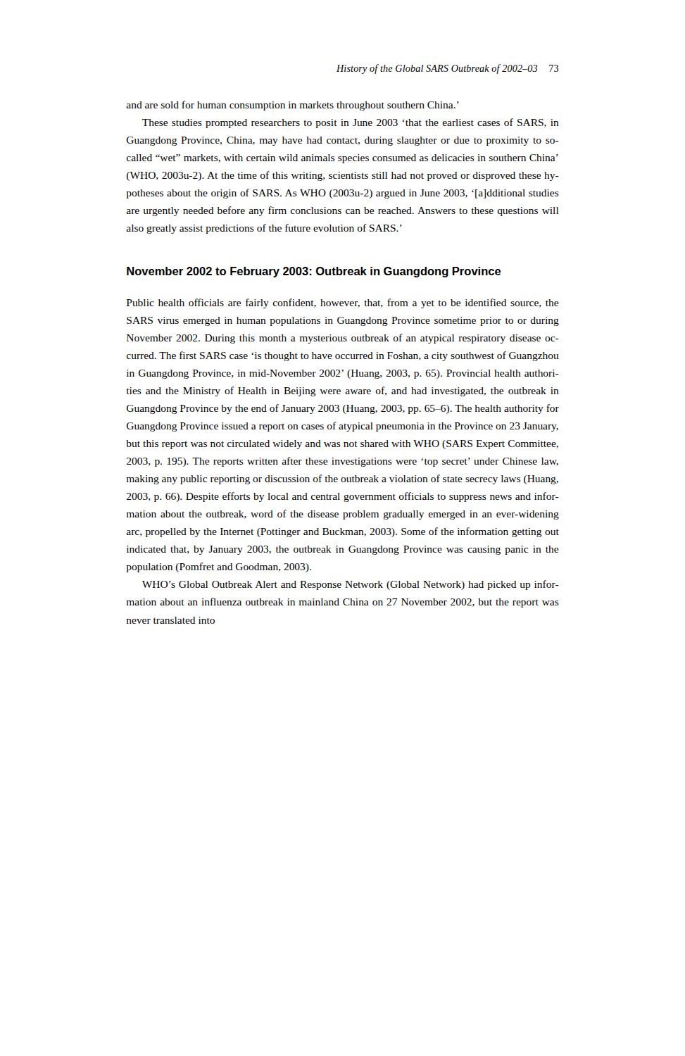History of the Global SARS Outbreak of 2002–0373
and are sold for human consumption in markets throughout southern China.’
These studies prompted researchers to posit in June 2003 ‘that the earliest cases of SARS, in Guangdong Province, China, may have had contact, during slaughter or due to proximity to so-called “wet” markets, with certain wild animals species consumed as delicacies in southern China’ (WHO, 2003u-2). At the time of this writing, scientists still had not proved or disproved these hypotheses about the origin of SARS. As WHO (2003u-2) argued in June 2003, ‘[a]dditional studies are urgently needed before any firm conclusions can be reached. Answers to these questions will also greatly assist predictions of the future evolution of SARS.’
November 2002 to February 2003: Outbreak in Guangdong Province
Public health officials are fairly confident, however, that, from a yet to be identified source, the SARS virus emerged in human populations in Guangdong Province sometime prior to or during November 2002. During this month a mysterious outbreak of an atypical respiratory disease occurred. The first SARS case ‘is thought to have occurred in Foshan, a city southwest of Guangzhou in Guangdong Province, in mid-November 2002’ (Huang, 2003, p. 65). Provincial health authorities and the Ministry of Health in Beijing were aware of, and had investigated, the outbreak in Guangdong Province by the end of January 2003 (Huang, 2003, pp. 65–6). The health authority for Guangdong Province issued a report on cases of atypical pneumonia in the Province on 23 January, but this report was not circulated widely and was not shared with WHO (SARS Expert Committee, 2003, p. 195). The reports written after these investigations were ‘top secret’ under Chinese law, making any public reporting or discussion of the outbreak a violation of state secrecy laws (Huang, 2003, p. 66). Despite efforts by local and central government officials to suppress news and information about the outbreak, word of the disease problem gradually emerged in an ever-widening arc, propelled by the Internet (Pottinger and Buckman, 2003). Some of the information getting out indicated that, by January 2003, the outbreak in Guangdong Province was causing panic in the population (Pomfret and Goodman, 2003).
WHO’s Global Outbreak Alert and Response Network (Global Network) had picked up information about an influenza outbreak in mainland China on 27 November 2002, but the report was never translated into